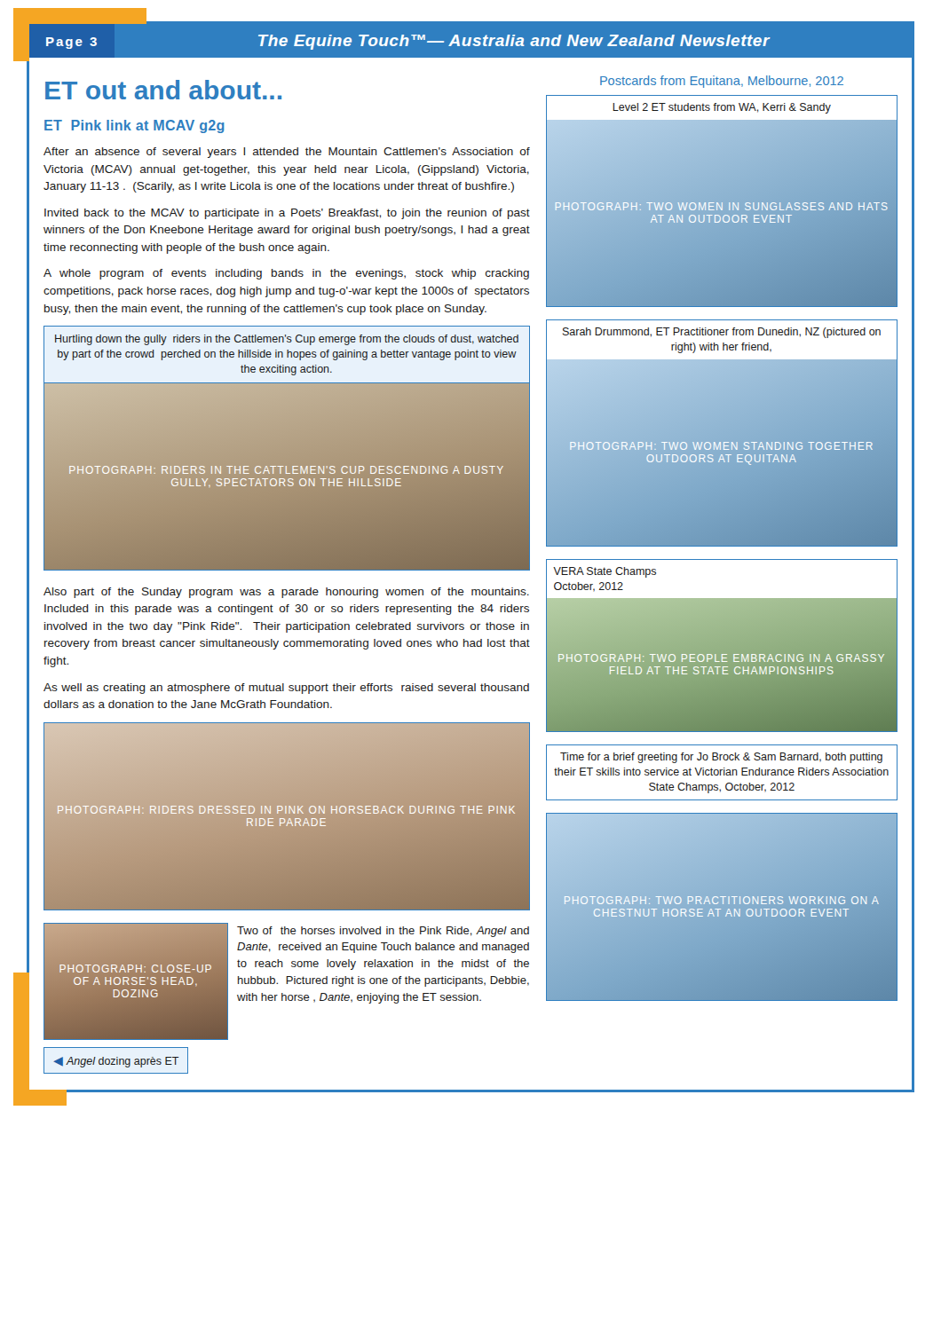Page 3
The Equine Touch™— Australia and New Zealand Newsletter
ET out and about...
ET Pink link at MCAV g2g
After an absence of several years I attended the Mountain Cattlemen's Association of Victoria (MCAV) annual get-together, this year held near Licola, (Gippsland) Victoria, January 11-13 . (Scarily, as I write Licola is one of the locations under threat of bushfire.)
Invited back to the MCAV to participate in a Poets' Breakfast, to join the reunion of past winners of the Don Kneebone Heritage award for original bush poetry/songs, I had a great time reconnecting with people of the bush once again.
A whole program of events including bands in the evenings, stock whip cracking competitions, pack horse races, dog high jump and tug-o'-war kept the 1000s of spectators busy, then the main event, the running of the cattlemen's cup took place on Sunday.
Hurtling down the gully riders in the Cattlemen's Cup emerge from the clouds of dust, watched by part of the crowd perched on the hillside in hopes of gaining a better vantage point to view the exciting action.
Photograph: riders in the Cattlemen's Cup descending a dusty gully, spectators on the hillside
Also part of the Sunday program was a parade honouring women of the mountains. Included in this parade was a contingent of 30 or so riders representing the 84 riders involved in the two day "Pink Ride". Their participation celebrated survivors or those in recovery from breast cancer simultaneously commemorating loved ones who had lost that fight.
As well as creating an atmosphere of mutual support their efforts raised several thousand dollars as a donation to the Jane McGrath Foundation.
Photograph: riders dressed in pink on horseback during the Pink Ride parade
Photograph: close-up of a horse's head, dozing
Two of the horses involved in the Pink Ride, Angel and Dante, received an Equine Touch balance and managed to reach some lovely relaxation in the midst of the hubbub. Pictured right is one of the participants, Debbie, with her horse , Dante, enjoying the ET session.
◀Angel dozing après ET
Postcards from Equitana, Melbourne, 2012
Level 2 ET students from WA, Kerri & Sandy
Photograph: two women in sunglasses and hats at an outdoor event
Sarah Drummond, ET Practitioner from Dunedin, NZ (pictured on right) with her friend,
Photograph: two women standing together outdoors at Equitana
VERA State Champs
October, 2012
Photograph: two people embracing in a grassy field at the state championships
Time for a brief greeting for Jo Brock & Sam Barnard, both putting their ET skills into service at Victorian Endurance Riders Association State Champs, October, 2012
Photograph: two practitioners working on a chestnut horse at an outdoor event